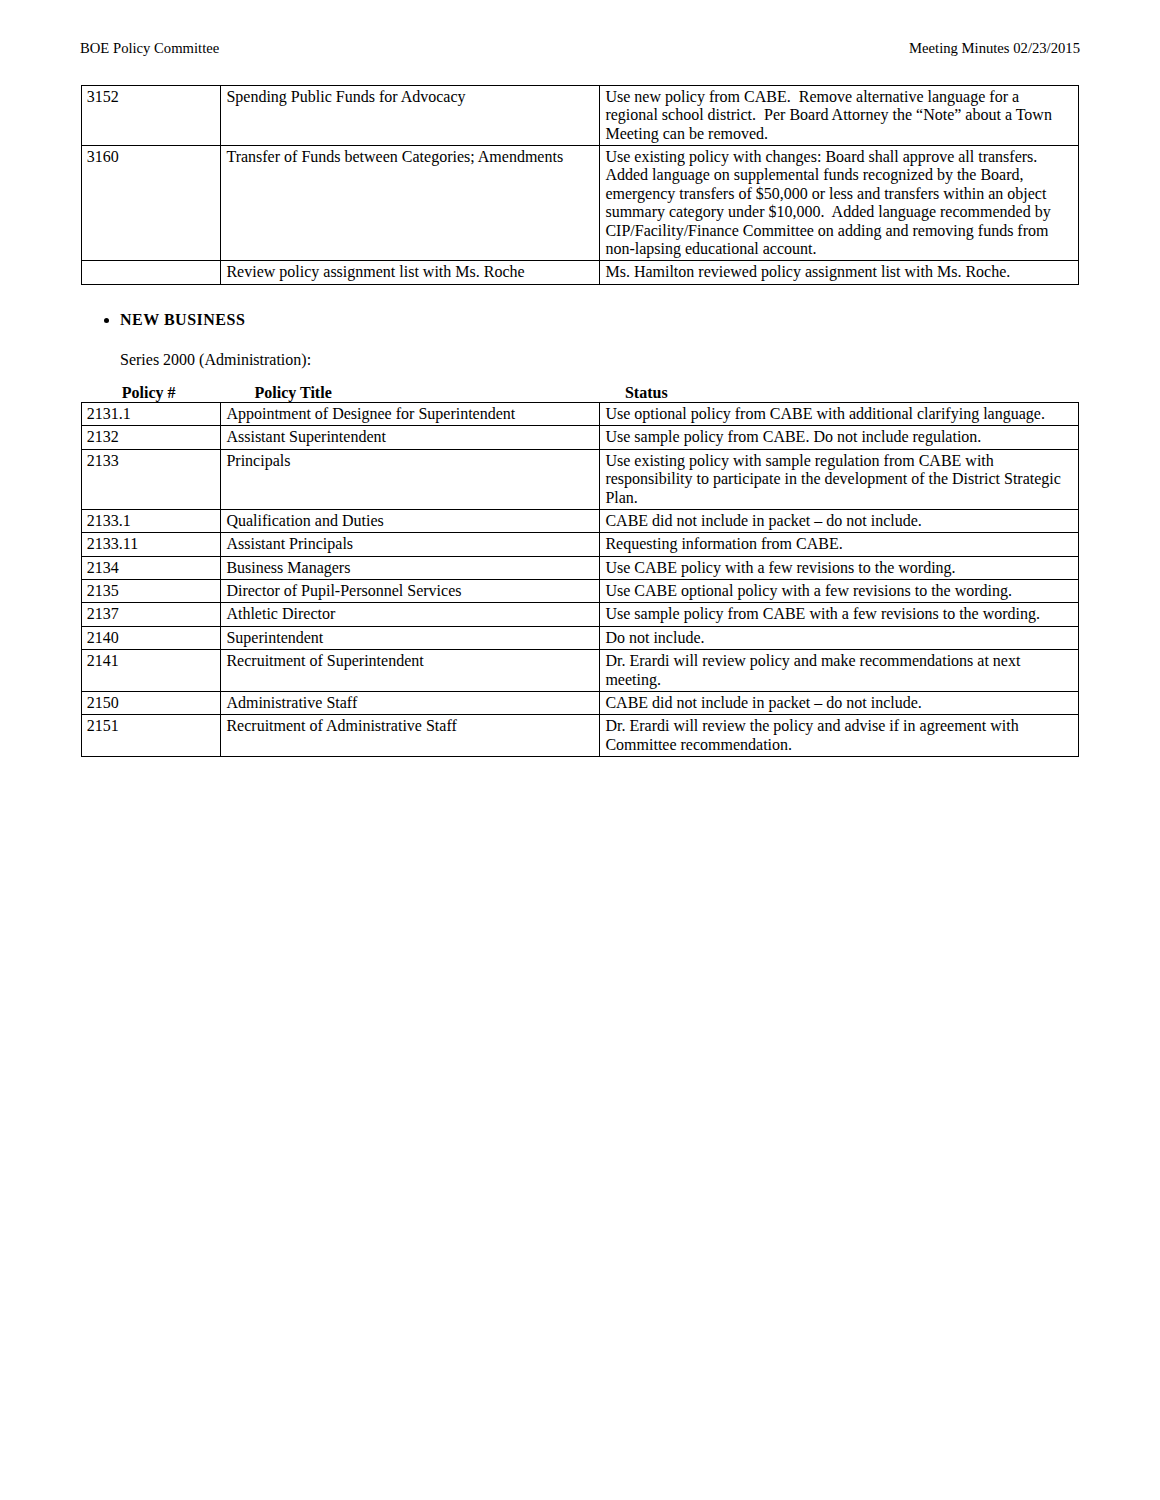BOE Policy Committee Meeting Minutes 02/23/2015
| 3152 | Spending Public Funds for Advocacy | Use new policy from CABE. Remove alternative language for a regional school district. Per Board Attorney the “Note” about a Town Meeting can be removed. |
| 3160 | Transfer of Funds between Categories; Amendments | Use existing policy with changes: Board shall approve all transfers. Added language on supplemental funds recognized by the Board, emergency transfers of $50,000 or less and transfers within an object summary category under $10,000. Added language recommended by CIP/Facility/Finance Committee on adding and removing funds from non-lapsing educational account. |
| | Review policy assignment list with Ms. Roche | Ms. Hamilton reviewed policy assignment list with Ms. Roche. |
NEW BUSINESS
Series 2000 (Administration):
Policy #
Policy Title
Status
| 2131.1 | Appointment of Designee for Superintendent | Use optional policy from CABE with additional clarifying language. |
| 2132 | Assistant Superintendent | Use sample policy from CABE. Do not include regulation. |
| 2133 | Principals | Use existing policy with sample regulation from CABE with responsibility to participate in the development of the District Strategic Plan. |
| 2133.1 | Qualification and Duties | CABE did not include in packet – do not include. |
| 2133.11 | Assistant Principals | Requesting information from CABE. |
| 2134 | Business Managers | Use CABE policy with a few revisions to the wording. |
| 2135 | Director of Pupil-Personnel Services | Use CABE optional policy with a few revisions to the wording. |
| 2137 | Athletic Director | Use sample policy from CABE with a few revisions to the wording. |
| 2140 | Superintendent | Do not include. |
| 2141 | Recruitment of Superintendent | Dr. Erardi will review policy and make recommendations at next meeting. |
| 2150 | Administrative Staff | CABE did not include in packet – do not include. |
| 2151 | Recruitment of Administrative Staff | Dr. Erardi will review the policy and advise if in agreement with Committee recommendation. |